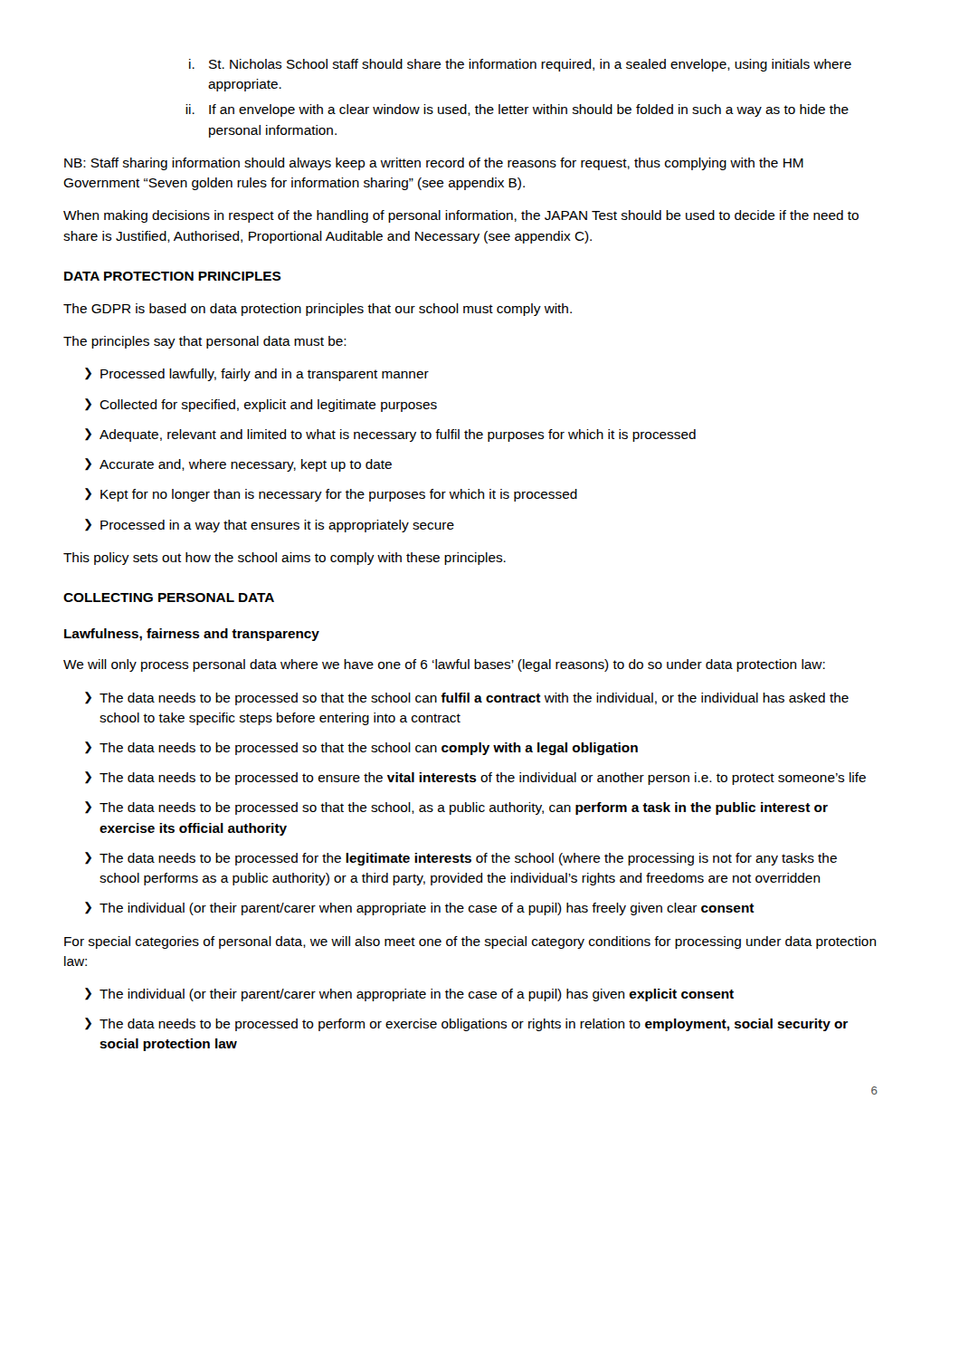St. Nicholas School staff should share the information required, in a sealed envelope, using initials where appropriate.
If an envelope with a clear window is used, the letter within should be folded in such a way as to hide the personal information.
NB: Staff sharing information should always keep a written record of the reasons for request, thus complying with the HM Government “Seven golden rules for information sharing” (see appendix B).
When making decisions in respect of the handling of personal information, the JAPAN Test should be used to decide if the need to share is Justified, Authorised, Proportional Auditable and Necessary (see appendix C).
DATA PROTECTION PRINCIPLES
The GDPR is based on data protection principles that our school must comply with.
The principles say that personal data must be:
Processed lawfully, fairly and in a transparent manner
Collected for specified, explicit and legitimate purposes
Adequate, relevant and limited to what is necessary to fulfil the purposes for which it is processed
Accurate and, where necessary, kept up to date
Kept for no longer than is necessary for the purposes for which it is processed
Processed in a way that ensures it is appropriately secure
This policy sets out how the school aims to comply with these principles.
COLLECTING PERSONAL DATA
Lawfulness, fairness and transparency
We will only process personal data where we have one of 6 ‘lawful bases’ (legal reasons) to do so under data protection law:
The data needs to be processed so that the school can fulfil a contract with the individual, or the individual has asked the school to take specific steps before entering into a contract
The data needs to be processed so that the school can comply with a legal obligation
The data needs to be processed to ensure the vital interests of the individual or another person i.e. to protect someone’s life
The data needs to be processed so that the school, as a public authority, can perform a task in the public interest or exercise its official authority
The data needs to be processed for the legitimate interests of the school (where the processing is not for any tasks the school performs as a public authority) or a third party, provided the individual’s rights and freedoms are not overridden
The individual (or their parent/carer when appropriate in the case of a pupil) has freely given clear consent
For special categories of personal data, we will also meet one of the special category conditions for processing under data protection law:
The individual (or their parent/carer when appropriate in the case of a pupil) has given explicit consent
The data needs to be processed to perform or exercise obligations or rights in relation to employment, social security or social protection law
6